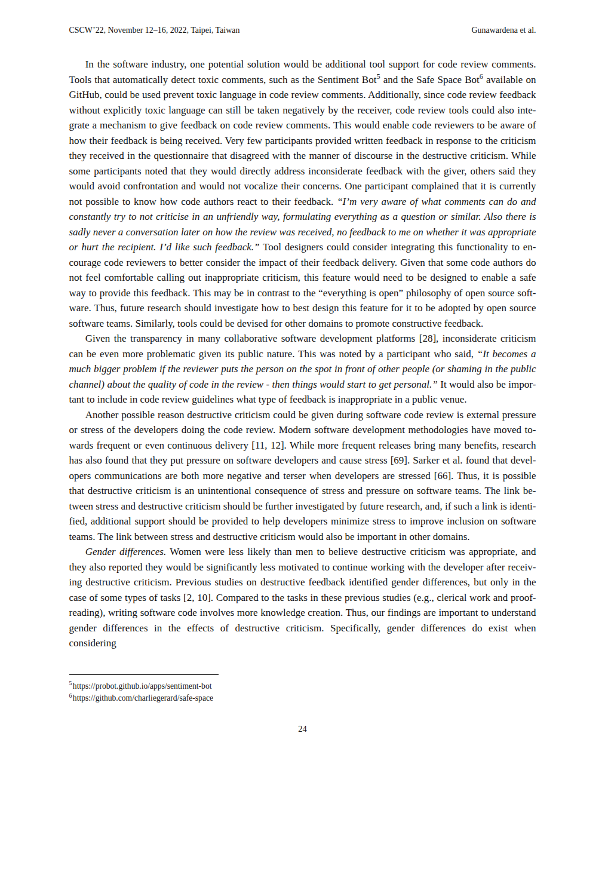CSCW’22, November 12–16, 2022, Taipei, Taiwan Gunawardena et al.
In the software industry, one potential solution would be additional tool support for code review comments. Tools that automatically detect toxic comments, such as the Sentiment Bot5 and the Safe Space Bot6 available on GitHub, could be used prevent toxic language in code review comments. Additionally, since code review feedback without explicitly toxic language can still be taken negatively by the receiver, code review tools could also integrate a mechanism to give feedback on code review comments. This would enable code reviewers to be aware of how their feedback is being received. Very few participants provided written feedback in response to the criticism they received in the questionnaire that disagreed with the manner of discourse in the destructive criticism. While some participants noted that they would directly address inconsiderate feedback with the giver, others said they would avoid confrontation and would not vocalize their concerns. One participant complained that it is currently not possible to know how code authors react to their feedback. “I’m very aware of what comments can do and constantly try to not criticise in an unfriendly way, formulating everything as a question or similar. Also there is sadly never a conversation later on how the review was received, no feedback to me on whether it was appropriate or hurt the recipient. I’d like such feedback.” Tool designers could consider integrating this functionality to encourage code reviewers to better consider the impact of their feedback delivery. Given that some code authors do not feel comfortable calling out inappropriate criticism, this feature would need to be designed to enable a safe way to provide this feedback. This may be in contrast to the “everything is open” philosophy of open source software. Thus, future research should investigate how to best design this feature for it to be adopted by open source software teams. Similarly, tools could be devised for other domains to promote constructive feedback.
Given the transparency in many collaborative software development platforms [28], inconsiderate criticism can be even more problematic given its public nature. This was noted by a participant who said, “It becomes a much bigger problem if the reviewer puts the person on the spot in front of other people (or shaming in the public channel) about the quality of code in the review - then things would start to get personal.” It would also be important to include in code review guidelines what type of feedback is inappropriate in a public venue.
Another possible reason destructive criticism could be given during software code review is external pressure or stress of the developers doing the code review. Modern software development methodologies have moved towards frequent or even continuous delivery [11, 12]. While more frequent releases bring many benefits, research has also found that they put pressure on software developers and cause stress [69]. Sarker et al. found that developers communications are both more negative and terser when developers are stressed [66]. Thus, it is possible that destructive criticism is an unintentional consequence of stress and pressure on software teams. The link between stress and destructive criticism should be further investigated by future research, and, if such a link is identified, additional support should be provided to help developers minimize stress to improve inclusion on software teams. The link between stress and destructive criticism would also be important in other domains.
Gender differences. Women were less likely than men to believe destructive criticism was appropriate, and they also reported they would be significantly less motivated to continue working with the developer after receiving destructive criticism. Previous studies on destructive feedback identified gender differences, but only in the case of some types of tasks [2, 10]. Compared to the tasks in these previous studies (e.g., clerical work and proofreading), writing software code involves more knowledge creation. Thus, our findings are important to understand gender differences in the effects of destructive criticism. Specifically, gender differences do exist when considering
5https://probot.github.io/apps/sentiment-bot
6https://github.com/charliegerard/safe-space
24